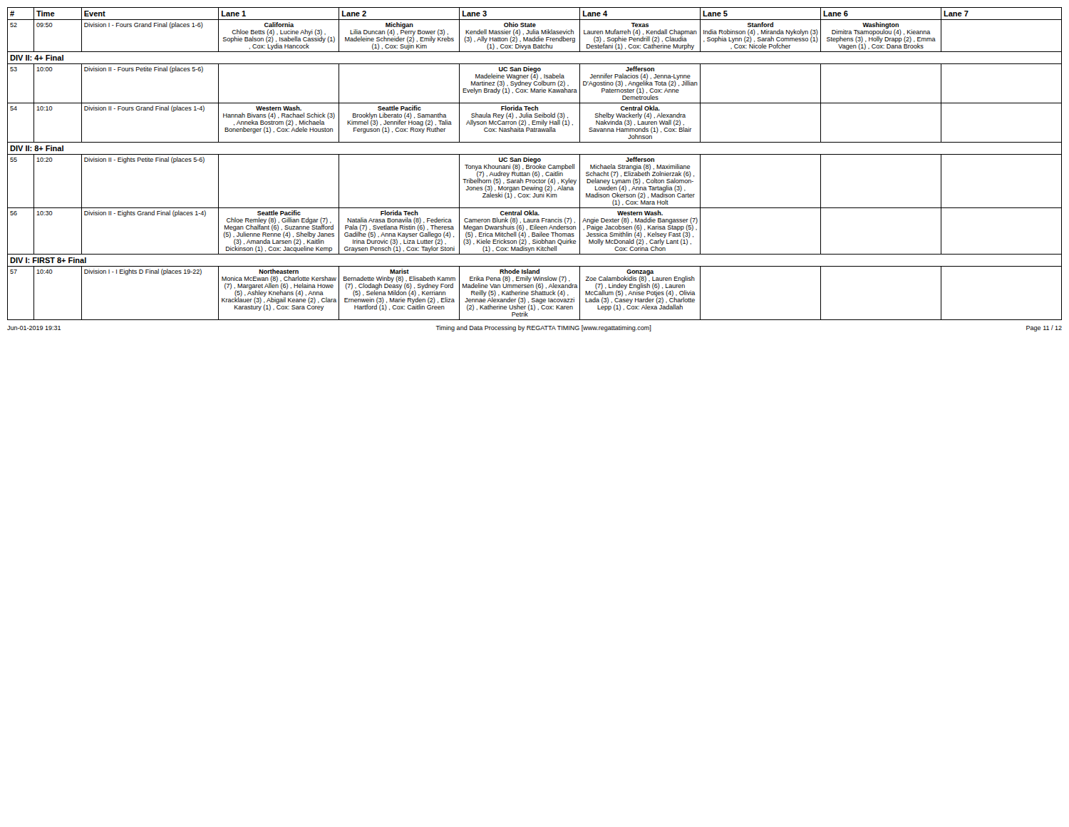| # | Time | Event | Lane 1 | Lane 2 | Lane 3 | Lane 4 | Lane 5 | Lane 6 | Lane 7 |
| --- | --- | --- | --- | --- | --- | --- | --- | --- | --- |
| 52 | 09:50 | Division I - Fours Grand Final (places 1-6) | California Chloe Betts (4) , Lucine Ahyi (3) , Sophie Balson (2) , Isabella Cassidy (1) , Cox: Lydia Hancock | Michigan Lilia Duncan (4) , Perry Bower (3) , Madeleine Schneider (2) , Emily Krebs (1) , Cox: Sujin Kim | Ohio State Kendell Massier (4) , Julia Miklasevich (3) , Ally Hatton (2) , Maddie Frendberg (1) , Cox: Divya Batchu | Texas Lauren Mufarreh (4) , Kendall Chapman (3) , Sophie Pendrill (2) , Claudia Destefani (1) , Cox: Catherine Murphy | Stanford India Robinson (4) , Miranda Nykolyn (3) , Sophia Lynn (2) , Sarah Commesso (1) , Cox: Nicole Pofcher | Washington Dimitra Tsamopoulou (4) , Kieanna Stephens (3) , Holly Drapp (2) , Emma Vagen (1) , Cox: Dana Brooks | |
| DIV II: 4+ Final |
| 53 | 10:00 | Division II - Fours Petite Final (places 5-6) | | | UC San Diego Madeleine Wagner (4) , Isabela Martinez (3) , Sydney Colburn (2) , Evelyn Brady (1) , Cox: Marie Kawahara | Jefferson Jennifer Palacios (4) , Jenna-Lynne D'Agostino (3) , Angelika Tota (2) , Jillian Paternoster (1) , Cox: Anne Demetroules | | | |
| 54 | 10:10 | Division II - Fours Grand Final (places 1-4) | Western Wash. Hannah Bivans (4) , Rachael Schick (3) , Anneka Bostrom (2) , Michaela Bonenberger (1) , Cox: Adele Houston | Seattle Pacific Brooklyn Liberato (4) , Samantha Kimmel (3) , Jennifer Hoag (2) , Talia Ferguson (1) , Cox: Roxy Ruther | Florida Tech Shaula Rey (4) , Julia Seibold (3) , Allyson McCarron (2) , Emily Hall (1) , Cox: Nashaita Patrawalla | Central Okla. Shelby Wackerly (4) , Alexandra Nakvinda (3) , Lauren Wall (2) , Savanna Hammonds (1) , Cox: Blair Johnson | | | |
| DIV II: 8+ Final |
| 55 | 10:20 | Division II - Eights Petite Final (places 5-6) | | | UC San Diego Tonya Khounani (8) , Brooke Campbell (7) , Audrey Ruttan (6) , Caitlin Tribelhorn (5) , Sarah Proctor (4) , Kyley Jones (3) , Morgan Dewing (2) , Alana Zaleski (1) , Cox: Juni Kim | Jefferson Michaela Strangia (8) , Maximiliane Schacht (7) , Elizabeth Zolnierzak (6) , Delaney Lynam (5) , Colton Salomon-Lowden (4) , Anna Tartaglia (3) , Madison Okerson (2) , Madison Carter (1) , Cox: Mara Holt | | | |
| 56 | 10:30 | Division II - Eights Grand Final (places 1-4) | Seattle Pacific Chloe Remley (8) , Gillian Edgar (7) , Megan Chalfant (6) , Suzanne Stafford (5) , Julienne Renne (4) , Shelby Janes (3) , Amanda Larsen (2) , Kaitlin Dickinson (1) , Cox: Jacqueline Kemp | Florida Tech Natalia Arasa Bonavila (8) , Federica Pala (7) , Svetlana Ristin (6) , Theresa Gadilhe (5) , Anna Kayser Gallego (4) , Irina Durovic (3) , Liza Lutter (2) , Graysen Pensch (1) , Cox: Taylor Stoni | Central Okla. Cameron Blunk (8) , Laura Francis (7) , Megan Dwarshuis (6) , Eileen Anderson (5) , Erica Mitchell (4) , Bailee Thomas (3) , Kiele Erickson (2) , Siobhan Quirke (1) , Cox: Madisyn Kitchell | Western Wash. Angie Dexter (8) , Maddie Bangasser (7) , Paige Jacobsen (6) , Karisa Stapp (5) , Jessica Smithlin (4) , Kelsey Fast (3) , Molly McDonald (2) , Carly Lant (1) , Cox: Corina Chon | | | |
| DIV I: FIRST 8+ Final |
| 57 | 10:40 | Division I - I Eights D Final (places 19-22) | Northeastern Monica McEwan (8) , Charlotte Kershaw (7) , Margaret Allen (6) , Helaina Howe (5) , Ashley Knehans (4) , Anna Kracklauer (3) , Abigail Keane (2) , Clara Karastury (1) , Cox: Sara Corey | Marist Bernadette Winby (8) , Elisabeth Kamm (7) , Clodagh Deasy (6) , Sydney Ford (5) , Selena Mildon (4) , Kerriann Ernenwein (3) , Marie Ryden (2) , Eliza Hartford (1) , Cox: Caitlin Green | Rhode Island Erika Pena (8) , Emily Winslow (7) , Madeline Van Ummersen (6) , Alexandra Reilly (5) , Katherine Shattuck (4) , Jennae Alexander (3) , Sage Iacovazzi (2) , Katherine Usher (1) , Cox: Karen Petrik | Gonzaga Zoe Calambokidis (8) , Lauren English (7) , Lindey English (6) , Lauren McCallum (5) , Anise Potjes (4) , Olivia Lada (3) , Casey Harder (2) , Charlotte Lepp (1) , Cox: Alexa Jadallah | | | |
Jun-01-2019 19:31 Timing and Data Processing by REGATTA TIMING [www.regattatiming.com] Page 11 / 12